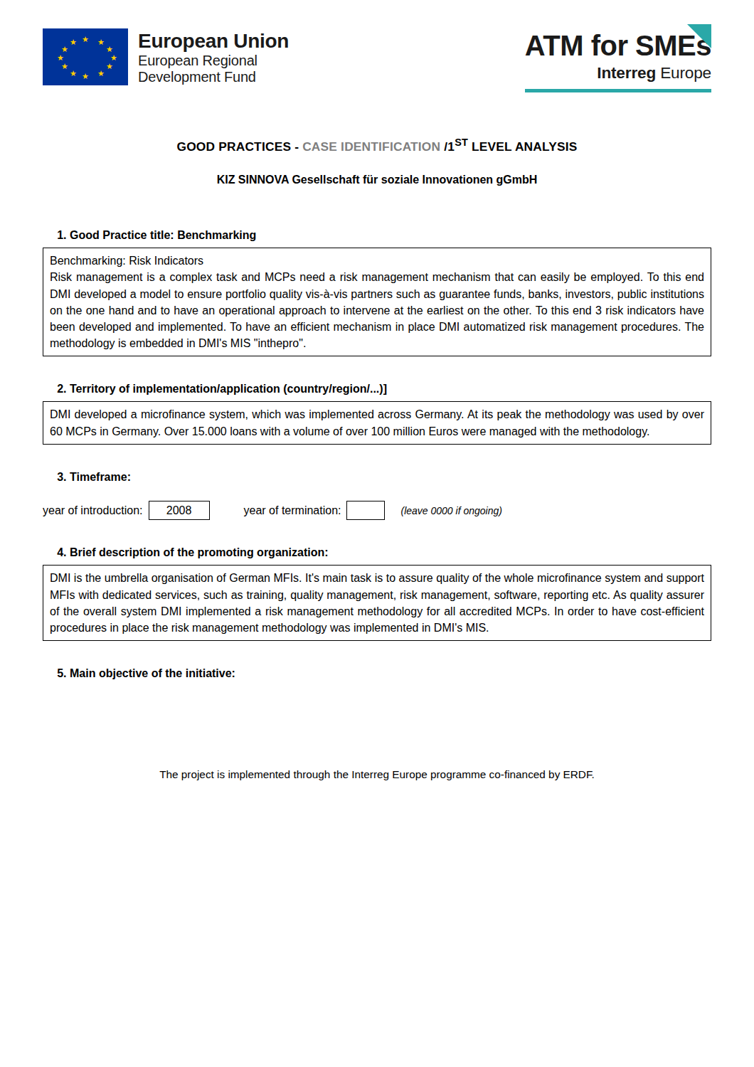★ ★ ★ ★ ★ ★ ★ ★ ★ ★ ★ ★
European Union
European Regional
Development Fund
ATM for SMEs
Interreg Europe
GOOD PRACTICES - CASE IDENTIFICATION /1ST LEVEL ANALYSIS
KIZ SINNOVA Gesellschaft für soziale Innovationen gGmbH
Good Practice title: Benchmarking
Benchmarking: Risk Indicators
Risk management is a complex task and MCPs need a risk management mechanism that can easily be employed. To this end DMI developed a model to ensure portfolio quality vis-à-vis partners such as guarantee funds, banks, investors, public institutions on the one hand and to have an operational approach to intervene at the earliest on the other. To this end 3 risk indicators have been developed and implemented. To have an efficient mechanism in place DMI automatized risk management procedures. The methodology is embedded in DMI's MIS "inthepro".
Territory of implementation/application (country/region/...)]
DMI developed a microfinance system, which was implemented across Germany. At its peak the methodology was used by over 60 MCPs in Germany. Over 15.000 loans with a volume of over 100 million Euros were managed with the methodology.
Timeframe:
year of introduction: 2008 year of termination: (leave 0000 if ongoing)
Brief description of the promoting organization:
DMI is the umbrella organisation of German MFIs. It's main task is to assure quality of the whole microfinance system and support MFIs with dedicated services, such as training, quality management, risk management, software, reporting etc. As quality assurer of the overall system DMI implemented a risk management methodology for all accredited MCPs. In order to have cost-efficient procedures in place the risk management methodology was implemented in DMI's MIS.
Main objective of the initiative:
The project is implemented through the Interreg Europe programme co-financed by ERDF.